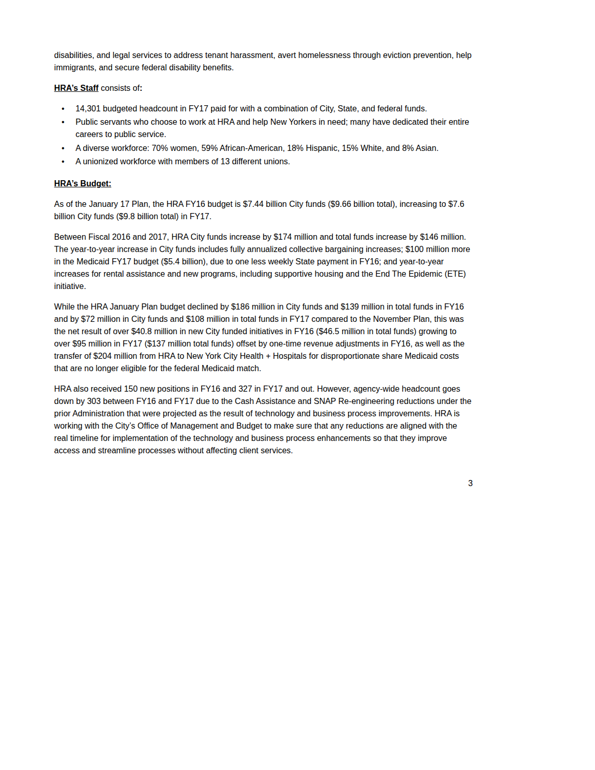disabilities, and legal services to address tenant harassment, avert homelessness through eviction prevention, help immigrants, and secure federal disability benefits.
HRA’s Staff
consists of:
14,301 budgeted headcount in FY17 paid for with a combination of City, State, and federal funds.
Public servants who choose to work at HRA and help New Yorkers in need; many have dedicated their entire careers to public service.
A diverse workforce: 70% women, 59% African-American, 18% Hispanic, 15% White, and 8% Asian.
A unionized workforce with members of 13 different unions.
HRA’s Budget:
As of the January 17 Plan, the HRA FY16 budget is $7.44 billion City funds ($9.66 billion total), increasing to $7.6 billion City funds ($9.8 billion total) in FY17.
Between Fiscal 2016 and 2017, HRA City funds increase by $174 million and total funds increase by $146 million. The year-to-year increase in City funds includes fully annualized collective bargaining increases; $100 million more in the Medicaid FY17 budget ($5.4 billion), due to one less weekly State payment in FY16; and year-to-year increases for rental assistance and new programs, including supportive housing and the End The Epidemic (ETE) initiative.
While the HRA January Plan budget declined by $186 million in City funds and $139 million in total funds in FY16 and by $72 million in City funds and $108 million in total funds in FY17 compared to the November Plan, this was the net result of over $40.8 million in new City funded initiatives in FY16 ($46.5 million in total funds) growing to over $95 million in FY17 ($137 million total funds) offset by one-time revenue adjustments in FY16, as well as the transfer of $204 million from HRA to New York City Health + Hospitals for disproportionate share Medicaid costs that are no longer eligible for the federal Medicaid match.
HRA also received 150 new positions in FY16 and 327 in FY17 and out. However, agency-wide headcount goes down by 303 between FY16 and FY17 due to the Cash Assistance and SNAP Re-engineering reductions under the prior Administration that were projected as the result of technology and business process improvements. HRA is working with the City’s Office of Management and Budget to make sure that any reductions are aligned with the real timeline for implementation of the technology and business process enhancements so that they improve access and streamline processes without affecting client services.
3